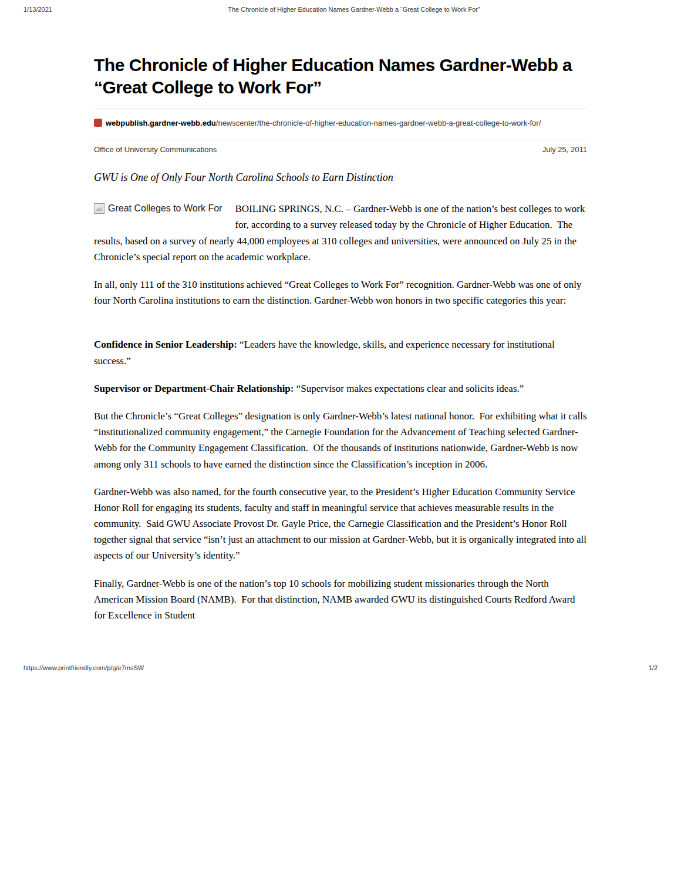1/13/2021
The Chronicle of Higher Education Names Gardner-Webb a “Great College to Work For”
The Chronicle of Higher Education Names Gardner-Webb a “Great College to Work For”
webpublish.gardner-webb.edu/newscenter/the-chronicle-of-higher-education-names-gardner-webb-a-great-college-to-work-for/
Office of University Communications July 25, 2011
GWU is One of Only Four North Carolina Schools to Earn Distinction
Great Colleges to Work For
BOILING SPRINGS, N.C. – Gardner-Webb is one of the nation’s best colleges to work for, according to a survey released today by the Chronicle of Higher Education. The results, based on a survey of nearly 44,000 employees at 310 colleges and universities, were announced on July 25 in the Chronicle’s special report on the academic workplace.
In all, only 111 of the 310 institutions achieved “Great Colleges to Work For” recognition. Gardner-Webb was one of only four North Carolina institutions to earn the distinction. Gardner-Webb won honors in two specific categories this year:
Confidence in Senior Leadership: “Leaders have the knowledge, skills, and experience necessary for institutional success.”
Supervisor or Department-Chair Relationship: “Supervisor makes expectations clear and solicits ideas.”
But the Chronicle’s “Great Colleges” designation is only Gardner-Webb’s latest national honor. For exhibiting what it calls “institutionalized community engagement,” the Carnegie Foundation for the Advancement of Teaching selected Gardner-Webb for the Community Engagement Classification. Of the thousands of institutions nationwide, Gardner-Webb is now among only 311 schools to have earned the distinction since the Classification’s inception in 2006.
Gardner-Webb was also named, for the fourth consecutive year, to the President’s Higher Education Community Service Honor Roll for engaging its students, faculty and staff in meaningful service that achieves measurable results in the community. Said GWU Associate Provost Dr. Gayle Price, the Carnegie Classification and the President’s Honor Roll together signal that service “isn’t just an attachment to our mission at Gardner-Webb, but it is organically integrated into all aspects of our University’s identity.”
Finally, Gardner-Webb is one of the nation’s top 10 schools for mobilizing student missionaries through the North American Mission Board (NAMB). For that distinction, NAMB awarded GWU its distinguished Courts Redford Award for Excellence in Student
https://www.printfriendly.com/p/g/e7msSW 1/2